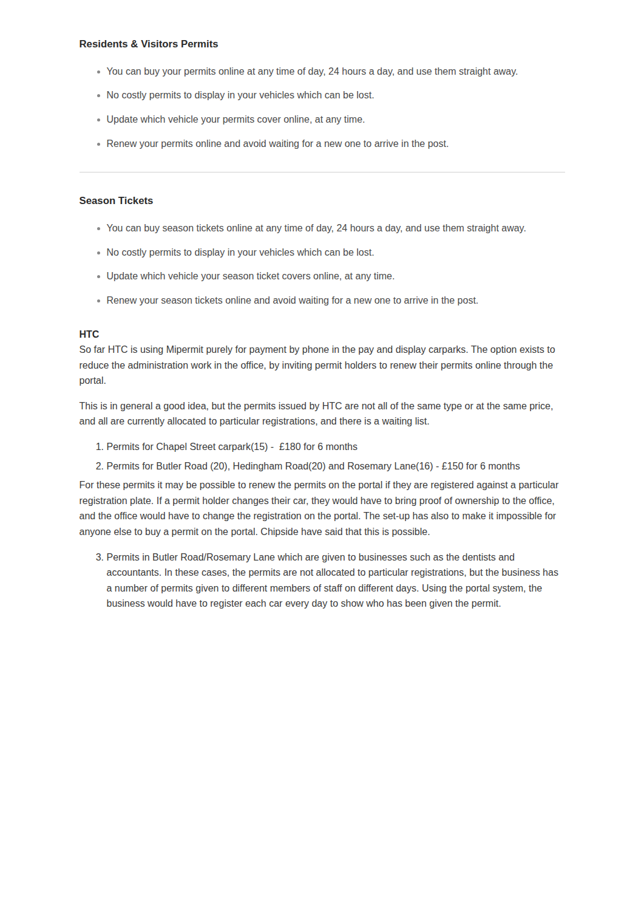Residents & Visitors Permits
You can buy your permits online at any time of day, 24 hours a day, and use them straight away.
No costly permits to display in your vehicles which can be lost.
Update which vehicle your permits cover online, at any time.
Renew your permits online and avoid waiting for a new one to arrive in the post.
Season Tickets
You can buy season tickets online at any time of day, 24 hours a day, and use them straight away.
No costly permits to display in your vehicles which can be lost.
Update which vehicle your season ticket covers online, at any time.
Renew your season tickets online and avoid waiting for a new one to arrive in the post.
HTC
So far HTC is using Mipermit purely for payment by phone in the pay and display carparks. The option exists to reduce the administration work in the office, by inviting permit holders to renew their permits online through the portal.
This is in general a good idea, but the permits issued by HTC are not all of the same type or at the same price, and all are currently allocated to particular registrations, and there is a waiting list.
Permits for Chapel Street carpark(15) - £180 for 6 months
Permits for Butler Road (20), Hedingham Road(20) and Rosemary Lane(16) - £150 for 6 months
For these permits it may be possible to renew the permits on the portal if they are registered against a particular registration plate. If a permit holder changes their car, they would have to bring proof of ownership to the office, and the office would have to change the registration on the portal. The set-up has also to make it impossible for anyone else to buy a permit on the portal. Chipside have said that this is possible.
Permits in Butler Road/Rosemary Lane which are given to businesses such as the dentists and accountants. In these cases, the permits are not allocated to particular registrations, but the business has a number of permits given to different members of staff on different days. Using the portal system, the business would have to register each car every day to show who has been given the permit.